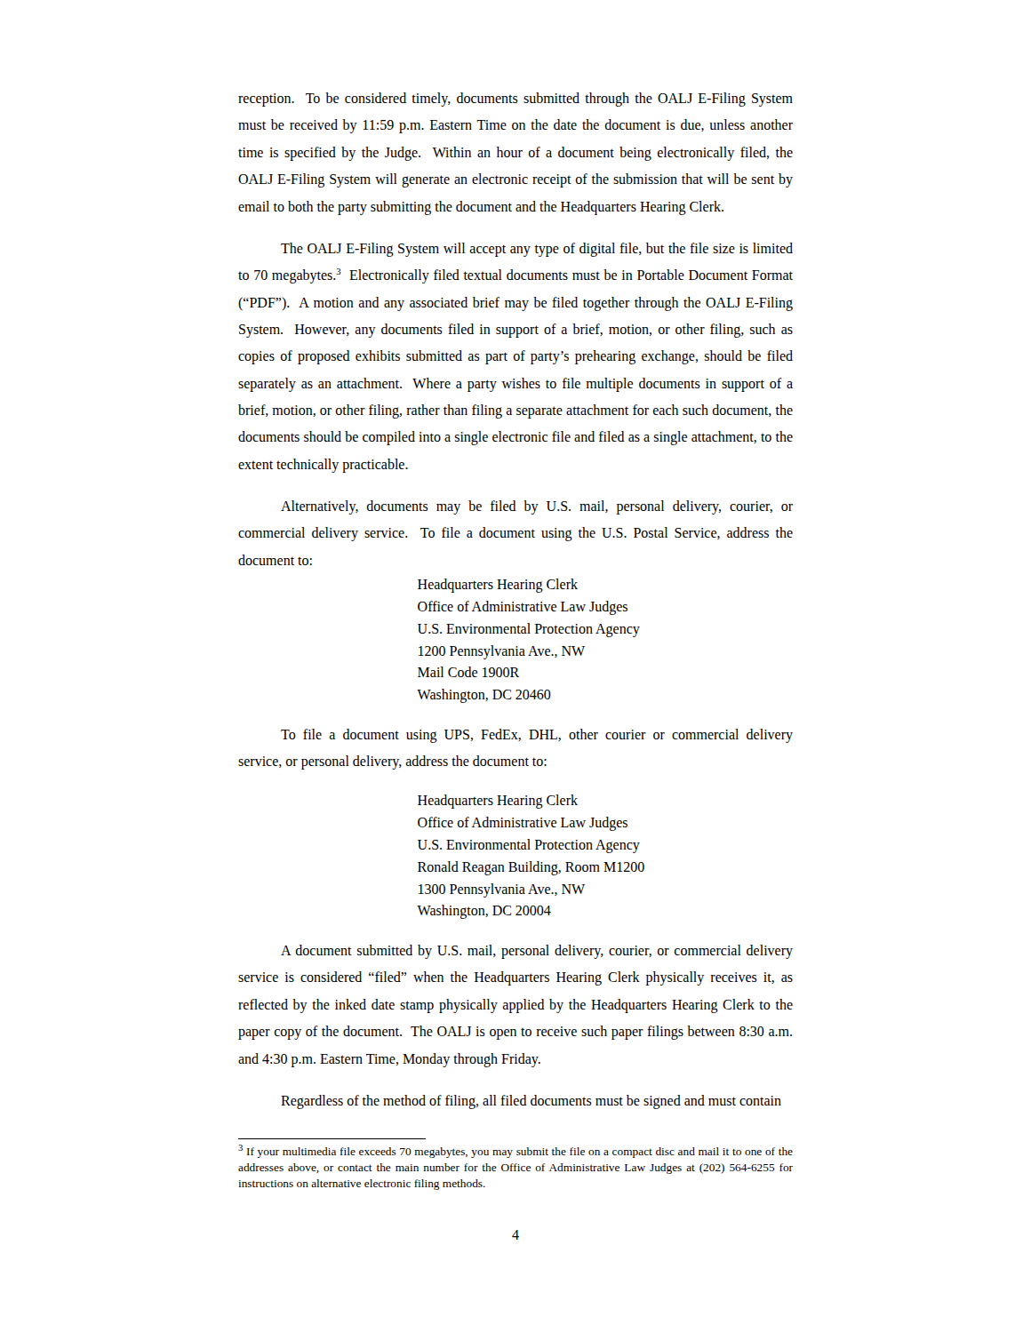reception. To be considered timely, documents submitted through the OALJ E-Filing System must be received by 11:59 p.m. Eastern Time on the date the document is due, unless another time is specified by the Judge. Within an hour of a document being electronically filed, the OALJ E-Filing System will generate an electronic receipt of the submission that will be sent by email to both the party submitting the document and the Headquarters Hearing Clerk.
The OALJ E-Filing System will accept any type of digital file, but the file size is limited to 70 megabytes.3 Electronically filed textual documents must be in Portable Document Format (“PDF”). A motion and any associated brief may be filed together through the OALJ E-Filing System. However, any documents filed in support of a brief, motion, or other filing, such as copies of proposed exhibits submitted as part of party’s prehearing exchange, should be filed separately as an attachment. Where a party wishes to file multiple documents in support of a brief, motion, or other filing, rather than filing a separate attachment for each such document, the documents should be compiled into a single electronic file and filed as a single attachment, to the extent technically practicable.
Alternatively, documents may be filed by U.S. mail, personal delivery, courier, or commercial delivery service. To file a document using the U.S. Postal Service, address the document to:
Headquarters Hearing Clerk
Office of Administrative Law Judges
U.S. Environmental Protection Agency
1200 Pennsylvania Ave., NW
Mail Code 1900R
Washington, DC 20460
To file a document using UPS, FedEx, DHL, other courier or commercial delivery service, or personal delivery, address the document to:
Headquarters Hearing Clerk
Office of Administrative Law Judges
U.S. Environmental Protection Agency
Ronald Reagan Building, Room M1200
1300 Pennsylvania Ave., NW
Washington, DC 20004
A document submitted by U.S. mail, personal delivery, courier, or commercial delivery service is considered “filed” when the Headquarters Hearing Clerk physically receives it, as reflected by the inked date stamp physically applied by the Headquarters Hearing Clerk to the paper copy of the document. The OALJ is open to receive such paper filings between 8:30 a.m. and 4:30 p.m. Eastern Time, Monday through Friday.
Regardless of the method of filing, all filed documents must be signed and must contain
3 If your multimedia file exceeds 70 megabytes, you may submit the file on a compact disc and mail it to one of the addresses above, or contact the main number for the Office of Administrative Law Judges at (202) 564-6255 for instructions on alternative electronic filing methods.
4